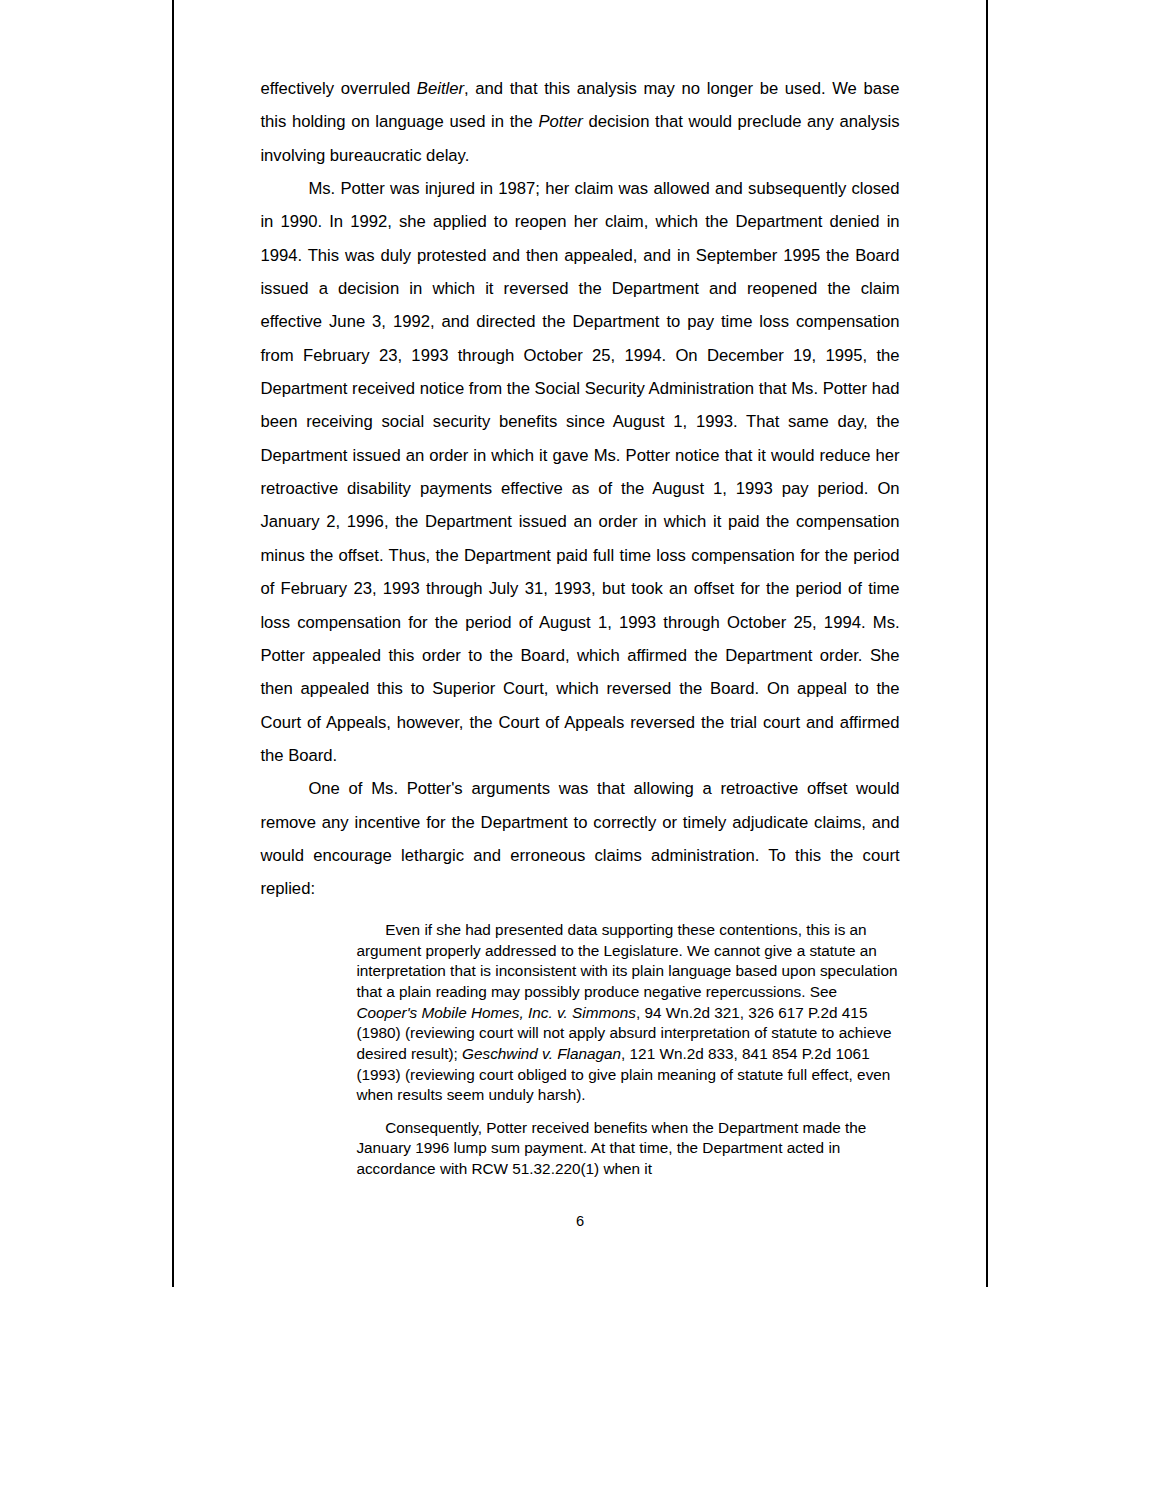effectively overruled Beitler, and that this analysis may no longer be used. We base this holding on language used in the Potter decision that would preclude any analysis involving bureaucratic delay.
Ms. Potter was injured in 1987; her claim was allowed and subsequently closed in 1990. In 1992, she applied to reopen her claim, which the Department denied in 1994. This was duly protested and then appealed, and in September 1995 the Board issued a decision in which it reversed the Department and reopened the claim effective June 3, 1992, and directed the Department to pay time loss compensation from February 23, 1993 through October 25, 1994. On December 19, 1995, the Department received notice from the Social Security Administration that Ms. Potter had been receiving social security benefits since August 1, 1993. That same day, the Department issued an order in which it gave Ms. Potter notice that it would reduce her retroactive disability payments effective as of the August 1, 1993 pay period. On January 2, 1996, the Department issued an order in which it paid the compensation minus the offset. Thus, the Department paid full time loss compensation for the period of February 23, 1993 through July 31, 1993, but took an offset for the period of time loss compensation for the period of August 1, 1993 through October 25, 1994. Ms. Potter appealed this order to the Board, which affirmed the Department order. She then appealed this to Superior Court, which reversed the Board. On appeal to the Court of Appeals, however, the Court of Appeals reversed the trial court and affirmed the Board.
One of Ms. Potter's arguments was that allowing a retroactive offset would remove any incentive for the Department to correctly or timely adjudicate claims, and would encourage lethargic and erroneous claims administration. To this the court replied:
Even if she had presented data supporting these contentions, this is an argument properly addressed to the Legislature. We cannot give a statute an interpretation that is inconsistent with its plain language based upon speculation that a plain reading may possibly produce negative repercussions. See Cooper's Mobile Homes, Inc. v. Simmons, 94 Wn.2d 321, 326 617 P.2d 415 (1980) (reviewing court will not apply absurd interpretation of statute to achieve desired result); Geschwind v. Flanagan, 121 Wn.2d 833, 841 854 P.2d 1061 (1993) (reviewing court obliged to give plain meaning of statute full effect, even when results seem unduly harsh).
Consequently, Potter received benefits when the Department made the January 1996 lump sum payment. At that time, the Department acted in accordance with RCW 51.32.220(1) when it
6